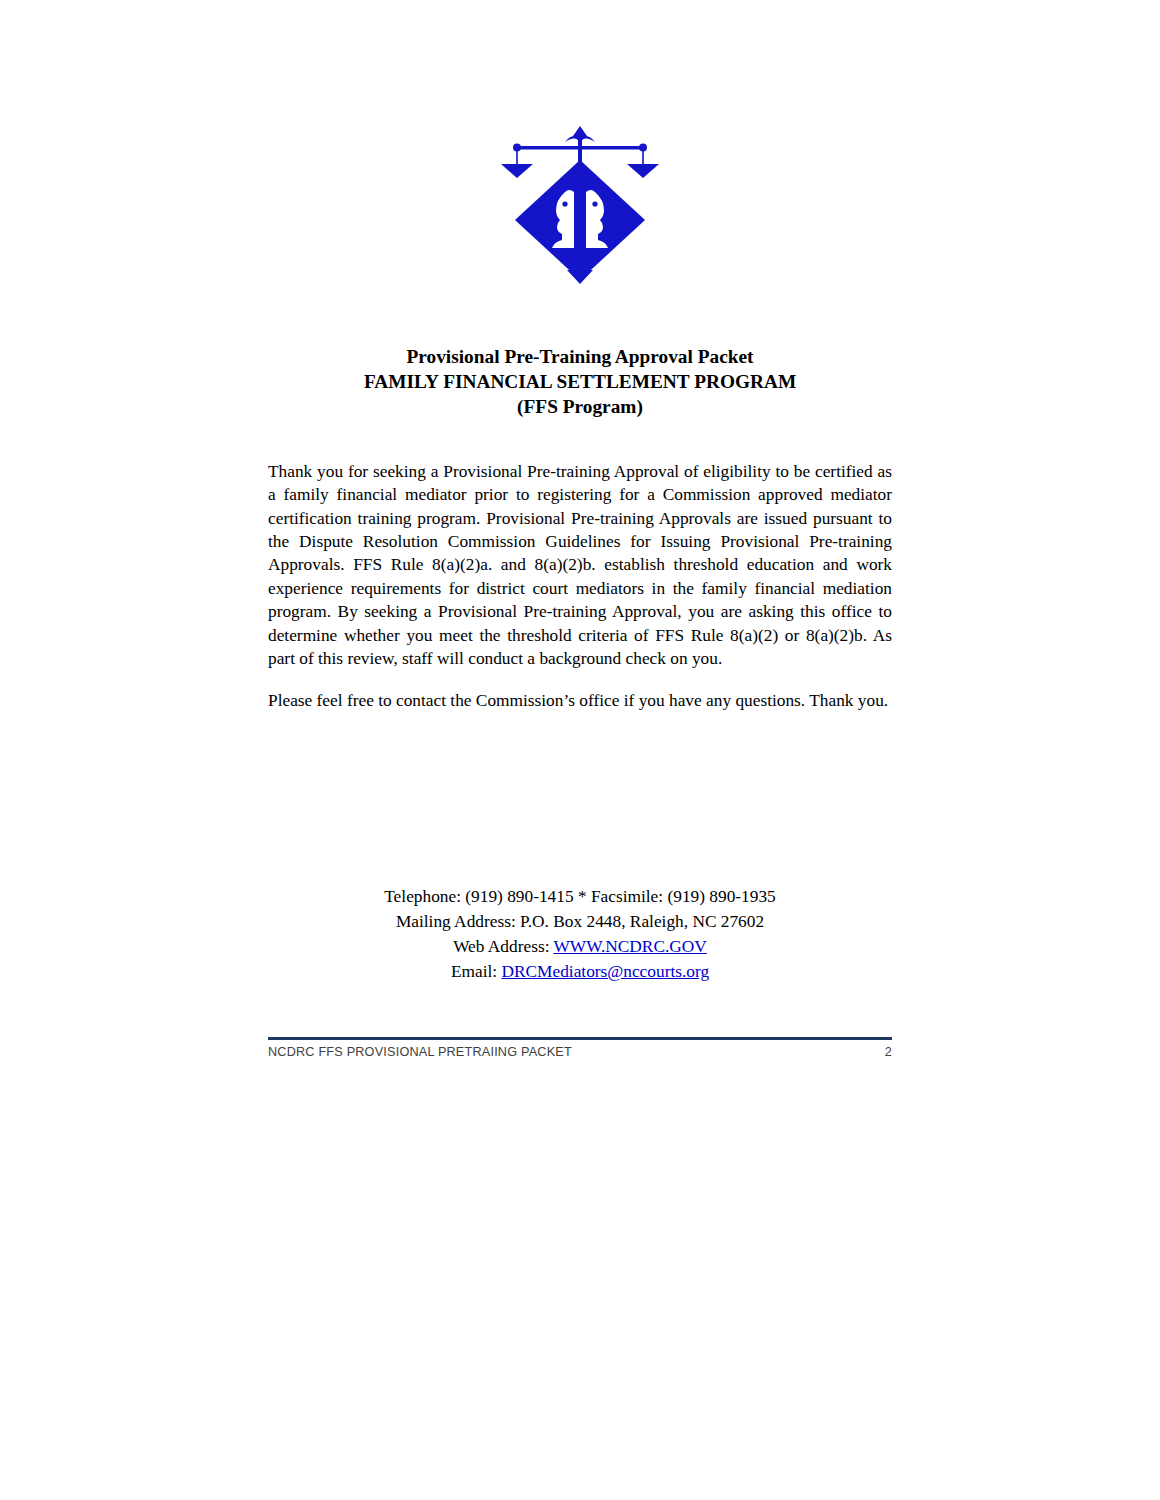Provisional Pre-Training Approval Packet FAMILY FINANCIAL SETTLEMENT PROGRAM (FFS Program)
Thank you for seeking a Provisional Pre-training Approval of eligibility to be certified as a family financial mediator prior to registering for a Commission approved mediator certification training program. Provisional Pre-training Approvals are issued pursuant to the Dispute Resolution Commission Guidelines for Issuing Provisional Pre-training Approvals. FFS Rule 8(a)(2)a. and 8(a)(2)b. establish threshold education and work experience requirements for district court mediators in the family financial mediation program. By seeking a Provisional Pre-training Approval, you are asking this office to determine whether you meet the threshold criteria of FFS Rule 8(a)(2) or 8(a)(2)b. As part of this review, staff will conduct a background check on you.
Please feel free to contact the Commission’s office if you have any questions. Thank you.
Telephone: (919) 890-1415 * Facsimile: (919) 890-1935
Mailing Address: P.O. Box 2448, Raleigh, NC 27602
Web Address: WWW.NCDRC.GOV
Email: DRCMediators@nccourts.org
NCDRC FFS PROVISIONAL PRETRAIING PACKET 2